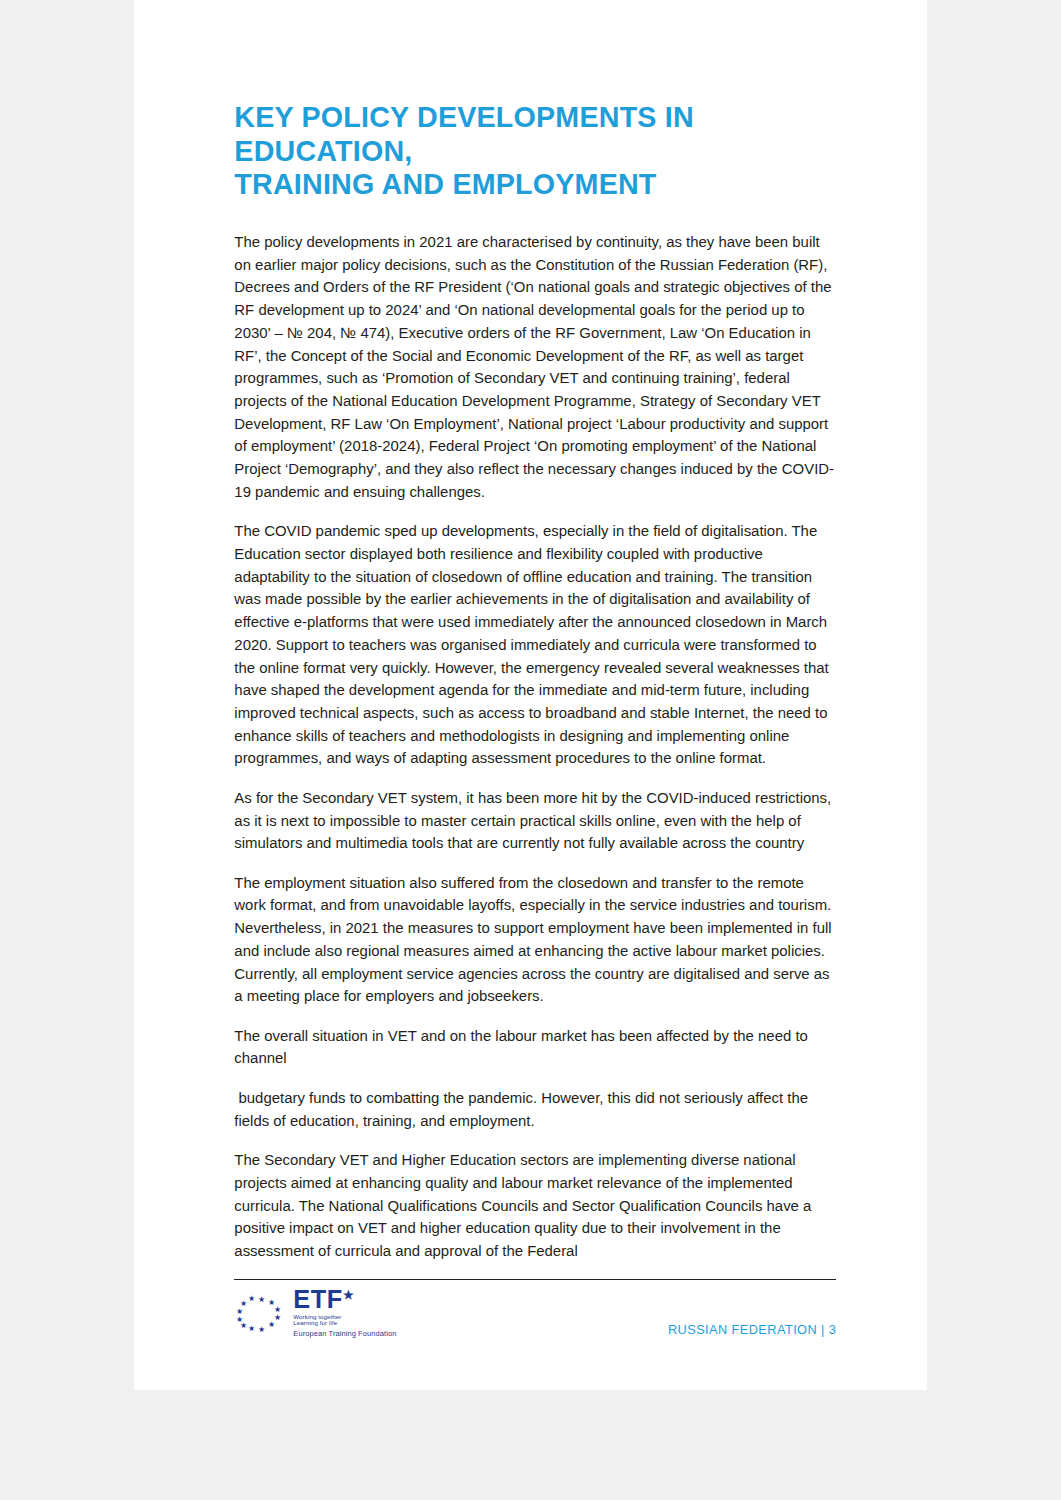KEY POLICY DEVELOPMENTS IN EDUCATION,
TRAINING AND EMPLOYMENT
The policy developments in 2021 are characterised by continuity, as they have been built on earlier major policy decisions, such as the Constitution of the Russian Federation (RF), Decrees and Orders of the RF President (‘On national goals and strategic objectives of the RF development up to 2024’ and ‘On national developmental goals for the period up to 2030’ – № 204, № 474), Executive orders of the RF Government, Law ‘On Education in RF’, the Concept of the Social and Economic Development of the RF, as well as target programmes, such as ‘Promotion of Secondary VET and continuing training’, federal projects of the National Education Development Programme, Strategy of Secondary VET Development, RF Law ‘On Employment’, National project ‘Labour productivity and support of employment’ (2018-2024), Federal Project ‘On promoting employment’ of the National Project ‘Demography’, and they also reflect the necessary changes induced by the COVID-19 pandemic and ensuing challenges.
The COVID pandemic sped up developments, especially in the field of digitalisation. The Education sector displayed both resilience and flexibility coupled with productive adaptability to the situation of closedown of offline education and training. The transition was made possible by the earlier achievements in the of digitalisation and availability of effective e-platforms that were used immediately after the announced closedown in March 2020. Support to teachers was organised immediately and curricula were transformed to the online format very quickly. However, the emergency revealed several weaknesses that have shaped the development agenda for the immediate and mid-term future, including improved technical aspects, such as access to broadband and stable Internet, the need to enhance skills of teachers and methodologists in designing and implementing online programmes, and ways of adapting assessment procedures to the online format.
As for the Secondary VET system, it has been more hit by the COVID-induced restrictions, as it is next to impossible to master certain practical skills online, even with the help of simulators and multimedia tools that are currently not fully available across the country
The employment situation also suffered from the closedown and transfer to the remote work format, and from unavoidable layoffs, especially in the service industries and tourism. Nevertheless, in 2021 the measures to support employment have been implemented in full and include also regional measures aimed at enhancing the active labour market policies. Currently, all employment service agencies across the country are digitalised and serve as a meeting place for employers and jobseekers.
The overall situation in VET and on the labour market has been affected by the need to channel
budgetary funds to combatting the pandemic. However, this did not seriously affect the fields of education, training, and employment.
The Secondary VET and Higher Education sectors are implementing diverse national projects aimed at enhancing quality and labour market relevance of the implemented curricula. The National Qualifications Councils and Sector Qualification Councils have a positive impact on VET and higher education quality due to their involvement in the assessment of curricula and approval of the Federal
★ ★ ★ ★ ★ ★ ★ ★ ★ ★ ★ ★
ETF★ Working together
Learning for life European Training Foundation
RUSSIAN FEDERATION | 3